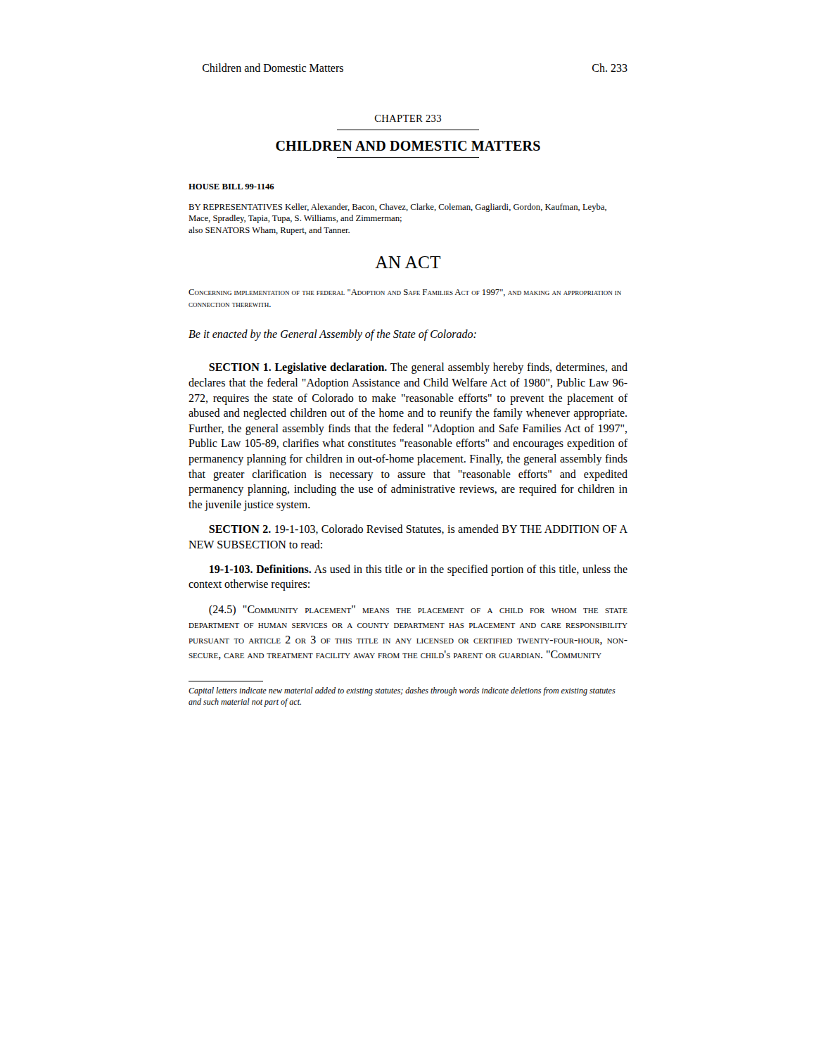Children and Domestic Matters Ch. 233
CHAPTER 233
CHILDREN AND DOMESTIC MATTERS
HOUSE BILL 99-1146
BY REPRESENTATIVES Keller, Alexander, Bacon, Chavez, Clarke, Coleman, Gagliardi, Gordon, Kaufman, Leyba, Mace, Spradley, Tapia, Tupa, S. Williams, and Zimmerman;
also SENATORS Wham, Rupert, and Tanner.
AN ACT
Concerning implementation of the federal "Adoption and Safe Families Act of 1997", and making an appropriation in connection therewith.
Be it enacted by the General Assembly of the State of Colorado:
SECTION 1. Legislative declaration. The general assembly hereby finds, determines, and declares that the federal "Adoption Assistance and Child Welfare Act of 1980", Public Law 96-272, requires the state of Colorado to make "reasonable efforts" to prevent the placement of abused and neglected children out of the home and to reunify the family whenever appropriate. Further, the general assembly finds that the federal "Adoption and Safe Families Act of 1997", Public Law 105-89, clarifies what constitutes "reasonable efforts" and encourages expedition of permanency planning for children in out-of-home placement. Finally, the general assembly finds that greater clarification is necessary to assure that "reasonable efforts" and expedited permanency planning, including the use of administrative reviews, are required for children in the juvenile justice system.
SECTION 2. 19-1-103, Colorado Revised Statutes, is amended BY THE ADDITION OF A NEW SUBSECTION to read:
19-1-103. Definitions. As used in this title or in the specified portion of this title, unless the context otherwise requires:
(24.5) "Community placement" means the placement of a child for whom the state department of human services or a county department has placement and care responsibility pursuant to article 2 or 3 of this title in any licensed or certified twenty-four-hour, non-secure, care and treatment facility away from the child's parent or guardian. "Community
Capital letters indicate new material added to existing statutes; dashes through words indicate deletions from existing statutes and such material not part of act.